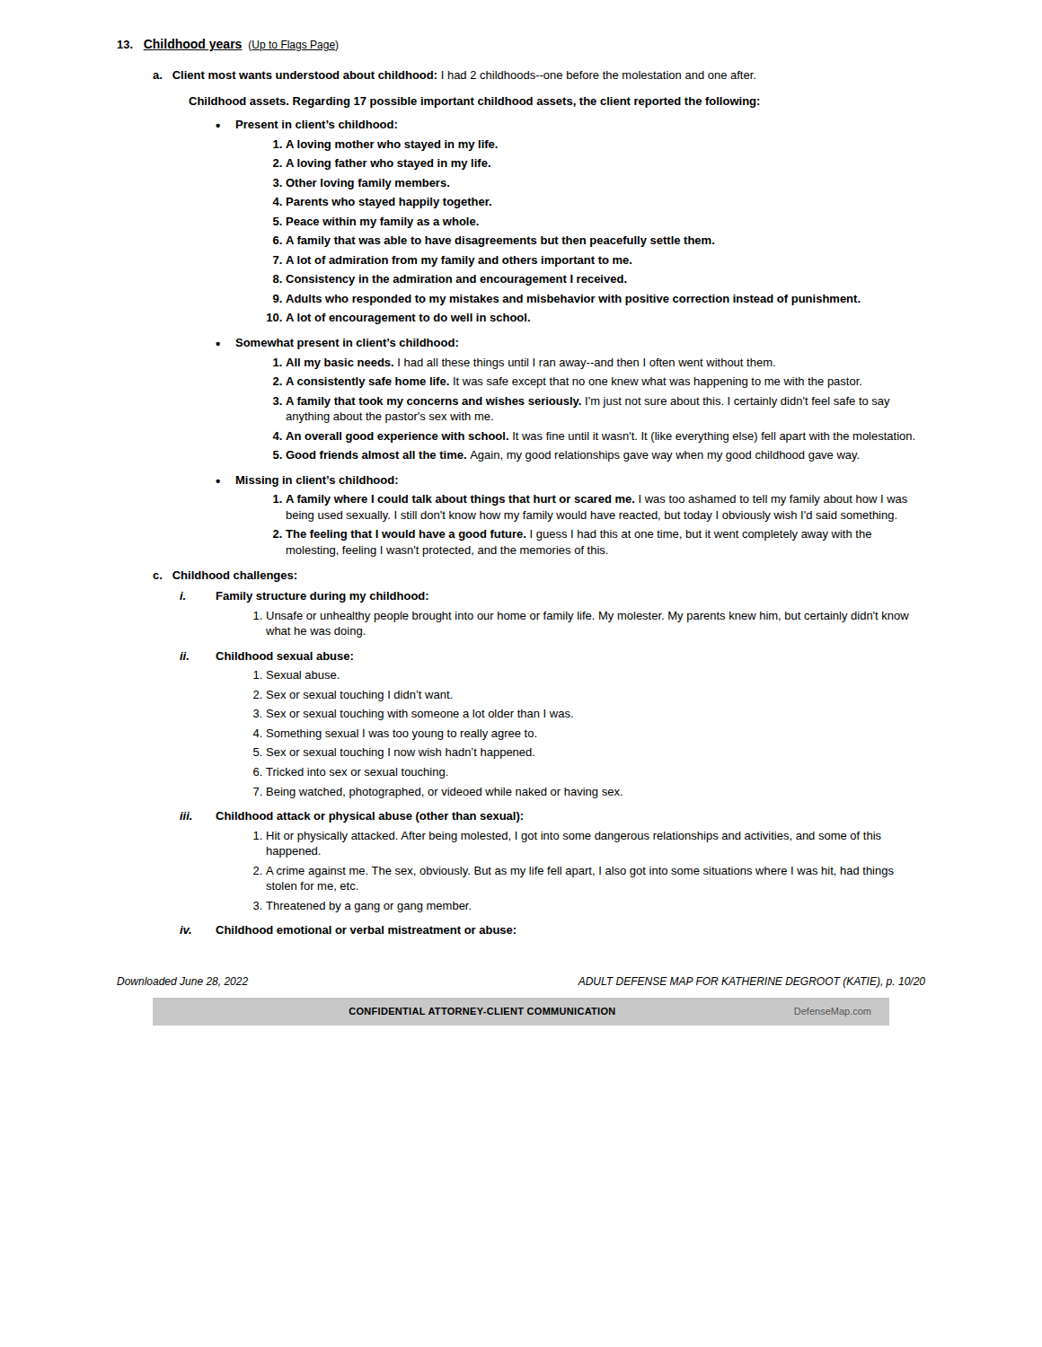13. Childhood years (Up to Flags Page)
a. Client most wants understood about childhood: I had 2 childhoods--one before the molestation and one after.
Childhood assets. Regarding 17 possible important childhood assets, the client reported the following:
Present in client’s childhood:
A loving mother who stayed in my life.
A loving father who stayed in my life.
Other loving family members.
Parents who stayed happily together.
Peace within my family as a whole.
A family that was able to have disagreements but then peacefully settle them.
A lot of admiration from my family and others important to me.
Consistency in the admiration and encouragement I received.
Adults who responded to my mistakes and misbehavior with positive correction instead of punishment.
A lot of encouragement to do well in school.
Somewhat present in client’s childhood:
All my basic needs. I had all these things until I ran away--and then I often went without them.
A consistently safe home life. It was safe except that no one knew what was happening to me with the pastor.
A family that took my concerns and wishes seriously. I'm just not sure about this. I certainly didn't feel safe to say anything about the pastor's sex with me.
An overall good experience with school. It was fine until it wasn't. It (like everything else) fell apart with the molestation.
Good friends almost all the time. Again, my good relationships gave way when my good childhood gave way.
Missing in client’s childhood:
A family where I could talk about things that hurt or scared me. I was too ashamed to tell my family about how I was being used sexually. I still don't know how my family would have reacted, but today I obviously wish I'd said something.
The feeling that I would have a good future. I guess I had this at one time, but it went completely away with the molesting, feeling I wasn't protected, and the memories of this.
c. Childhood challenges:
i. Family structure during my childhood:
Unsafe or unhealthy people brought into our home or family life. My molester. My parents knew him, but certainly didn't know what he was doing.
ii. Childhood sexual abuse:
Sexual abuse.
Sex or sexual touching I didn’t want.
Sex or sexual touching with someone a lot older than I was.
Something sexual I was too young to really agree to.
Sex or sexual touching I now wish hadn’t happened.
Tricked into sex or sexual touching.
Being watched, photographed, or videoed while naked or having sex.
iii. Childhood attack or physical abuse (other than sexual):
Hit or physically attacked. After being molested, I got into some dangerous relationships and activities, and some of this happened.
A crime against me. The sex, obviously. But as my life fell apart, I also got into some situations where I was hit, had things stolen for me, etc.
Threatened by a gang or gang member.
iv. Childhood emotional or verbal mistreatment or abuse:
Downloaded June 28, 2022 ADULT DEFENSE MAP FOR KATHERINE DEGROOT (KATIE), p. 10/20
CONFIDENTIAL ATTORNEY-CLIENT COMMUNICATION DefenseMap.com